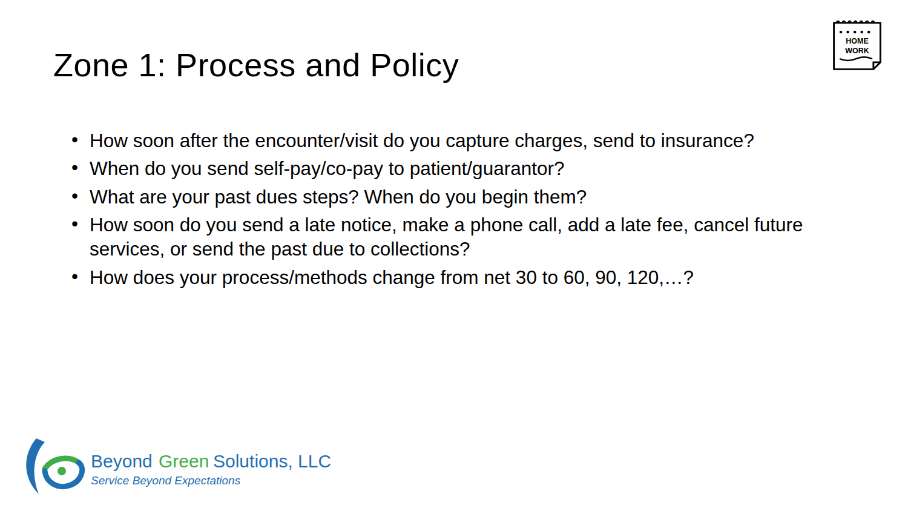Zone 1: Process and Policy
HOME WORK
How soon after the encounter/visit do you capture charges, send to insurance?
When do you send self-pay/co-pay to patient/guarantor?
What are your past dues steps? When do you begin them?
How soon do you send a late notice, make a phone call, add a late fee, cancel future services, or send the past due to collections?
How does your process/methods change from net 30 to 60, 90, 120,…?
Beyond Green Solutions, LLC Service Beyond Expectations